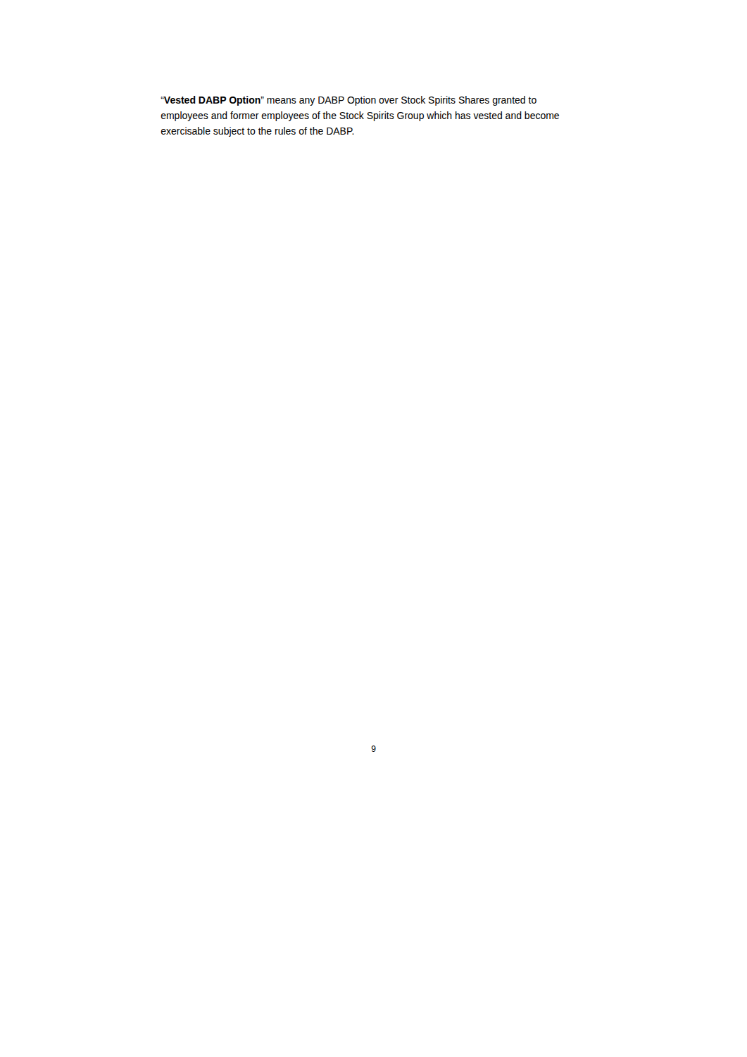“Vested DABP Option” means any DABP Option over Stock Spirits Shares granted to employees and former employees of the Stock Spirits Group which has vested and become exercisable subject to the rules of the DABP.
9